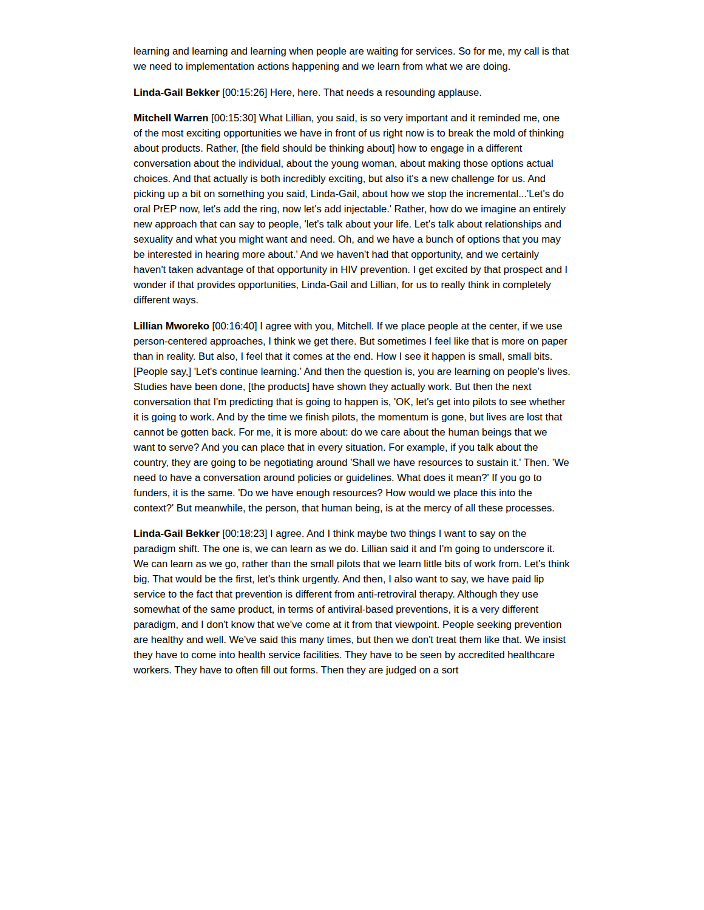learning and learning and learning when people are waiting for services. So for me, my call is that we need to implementation actions happening and we learn from what we are doing.
Linda-Gail Bekker [00:15:26] Here, here. That needs a resounding applause.
Mitchell Warren [00:15:30] What Lillian, you said, is so very important and it reminded me, one of the most exciting opportunities we have in front of us right now is to break the mold of thinking about products. Rather, [the field should be thinking about] how to engage in a different conversation about the individual, about the young woman, about making those options actual choices. And that actually is both incredibly exciting, but also it's a new challenge for us. And picking up a bit on something you said, Linda-Gail, about how we stop the incremental...'Let's do oral PrEP now, let's add the ring, now let's add injectable.' Rather, how do we imagine an entirely new approach that can say to people, 'let's talk about your life. Let's talk about relationships and sexuality and what you might want and need. Oh, and we have a bunch of options that you may be interested in hearing more about.' And we haven't had that opportunity, and we certainly haven't taken advantage of that opportunity in HIV prevention. I get excited by that prospect and I wonder if that provides opportunities, Linda-Gail and Lillian, for us to really think in completely different ways.
Lillian Mworeko [00:16:40] I agree with you, Mitchell. If we place people at the center, if we use person-centered approaches, I think we get there. But sometimes I feel like that is more on paper than in reality. But also, I feel that it comes at the end. How I see it happen is small, small bits. [People say,] 'Let's continue learning.' And then the question is, you are learning on people's lives. Studies have been done, [the products] have shown they actually work. But then the next conversation that I'm predicting that is going to happen is, 'OK, let's get into pilots to see whether it is going to work. And by the time we finish pilots, the momentum is gone, but lives are lost that cannot be gotten back. For me, it is more about: do we care about the human beings that we want to serve? And you can place that in every situation. For example, if you talk about the country, they are going to be negotiating around 'Shall we have resources to sustain it.' Then. 'We need to have a conversation around policies or guidelines. What does it mean?' If you go to funders, it is the same. 'Do we have enough resources? How would we place this into the context?' But meanwhile, the person, that human being, is at the mercy of all these processes.
Linda-Gail Bekker [00:18:23] I agree. And I think maybe two things I want to say on the paradigm shift. The one is, we can learn as we do. Lillian said it and I'm going to underscore it. We can learn as we go, rather than the small pilots that we learn little bits of work from. Let's think big. That would be the first, let's think urgently. And then, I also want to say, we have paid lip service to the fact that prevention is different from anti-retroviral therapy. Although they use somewhat of the same product, in terms of antiviral-based preventions, it is a very different paradigm, and I don't know that we've come at it from that viewpoint. People seeking prevention are healthy and well. We've said this many times, but then we don't treat them like that. We insist they have to come into health service facilities. They have to be seen by accredited healthcare workers. They have to often fill out forms. Then they are judged on a sort